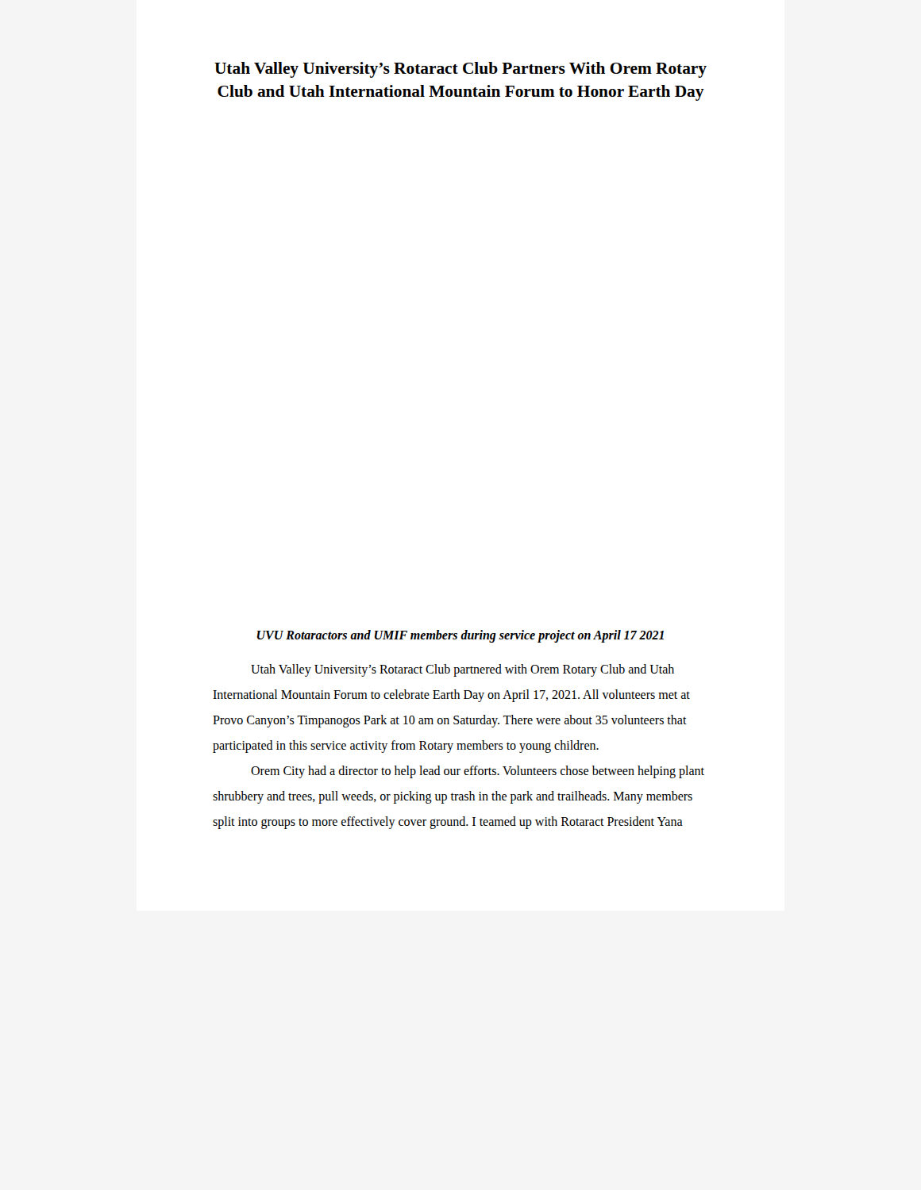Utah Valley University’s Rotaract Club Partners With Orem Rotary Club and Utah International Mountain Forum to Honor Earth Day
UVU Rotaractors and UMIF members during service project on April 17 2021
Utah Valley University’s Rotaract Club partnered with Orem Rotary Club and Utah International Mountain Forum to celebrate Earth Day on April 17, 2021. All volunteers met at Provo Canyon’s Timpanogos Park at 10 am on Saturday. There were about 35 volunteers that participated in this service activity from Rotary members to young children.
Orem City had a director to help lead our efforts. Volunteers chose between helping plant shrubbery and trees, pull weeds, or picking up trash in the park and trailheads. Many members split into groups to more effectively cover ground. I teamed up with Rotaract President Yana